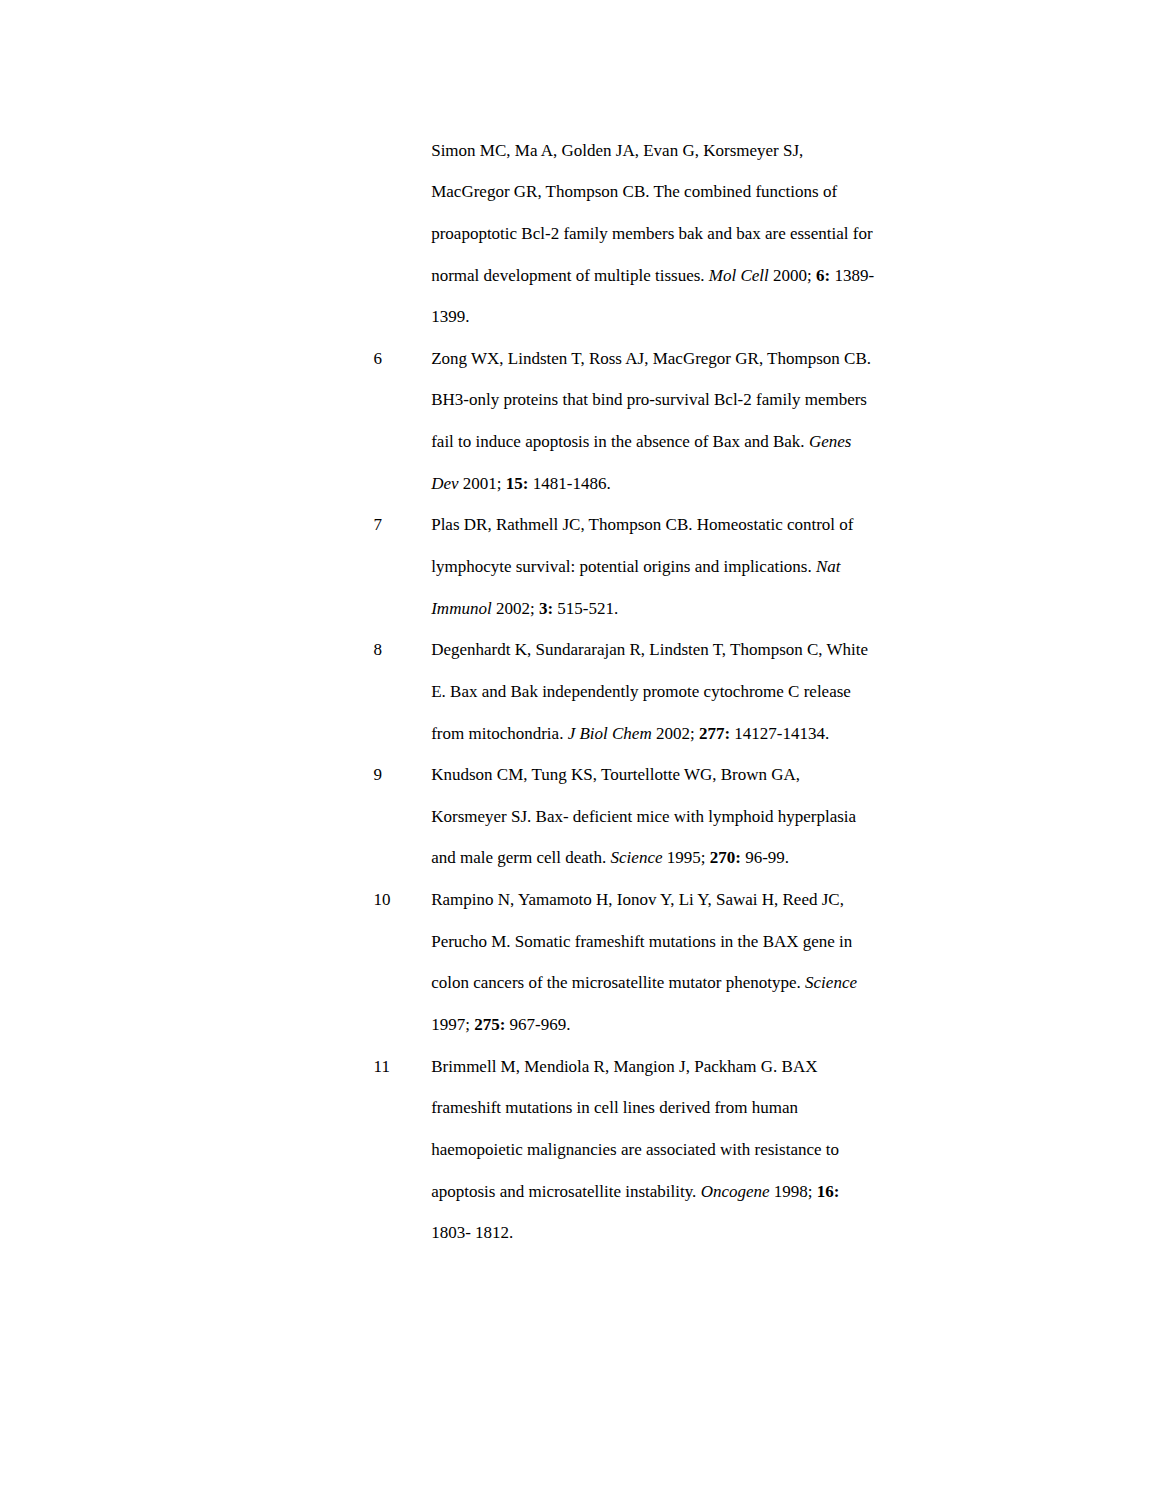Simon MC, Ma A, Golden JA, Evan G, Korsmeyer SJ, MacGregor GR, Thompson CB. The combined functions of proapoptotic Bcl-2 family members bak and bax are essential for normal development of multiple tissues. Mol Cell 2000; 6: 1389-1399.
6 Zong WX, Lindsten T, Ross AJ, MacGregor GR, Thompson CB. BH3-only proteins that bind pro-survival Bcl-2 family members fail to induce apoptosis in the absence of Bax and Bak. Genes Dev 2001; 15: 1481-1486.
7 Plas DR, Rathmell JC, Thompson CB. Homeostatic control of lymphocyte survival: potential origins and implications. Nat Immunol 2002; 3: 515-521.
8 Degenhardt K, Sundararajan R, Lindsten T, Thompson C, White E. Bax and Bak independently promote cytochrome C release from mitochondria. J Biol Chem 2002; 277: 14127-14134.
9 Knudson CM, Tung KS, Tourtellotte WG, Brown GA, Korsmeyer SJ. Bax- deficient mice with lymphoid hyperplasia and male germ cell death. Science 1995; 270: 96-99.
10 Rampino N, Yamamoto H, Ionov Y, Li Y, Sawai H, Reed JC, Perucho M. Somatic frameshift mutations in the BAX gene in colon cancers of the microsatellite mutator phenotype. Science 1997; 275: 967-969.
11 Brimmell M, Mendiola R, Mangion J, Packham G. BAX frameshift mutations in cell lines derived from human haemopoietic malignancies are associated with resistance to apoptosis and microsatellite instability. Oncogene 1998; 16: 1803- 1812.